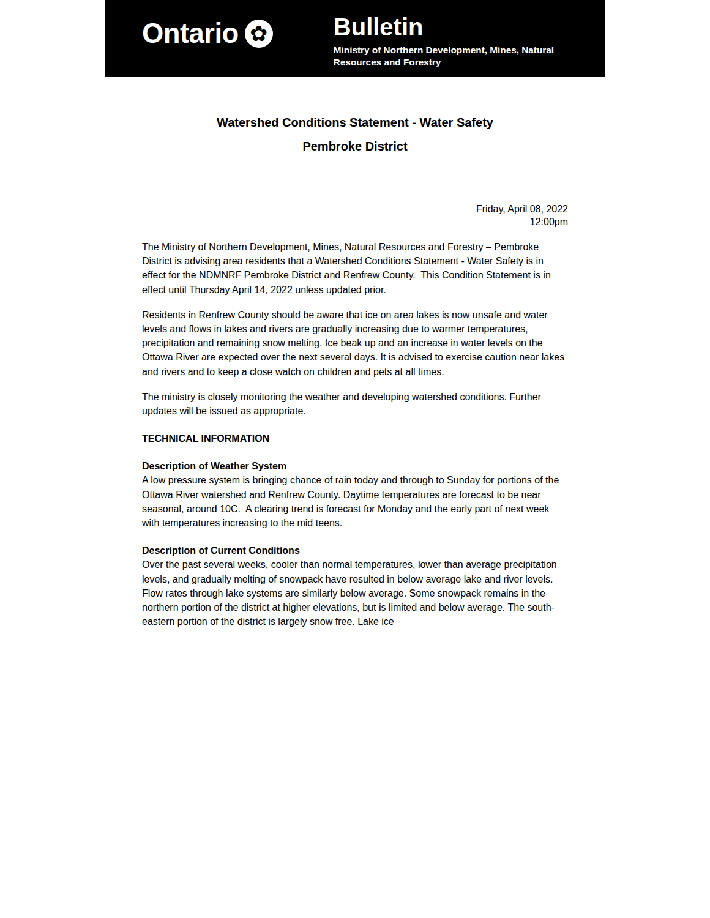Ontario ✿
Bulletin
Ministry of Northern Development, Mines, Natural Resources and Forestry
Watershed Conditions Statement - Water Safety
Pembroke District
Friday, April 08, 2022
12:00pm
The Ministry of Northern Development, Mines, Natural Resources and Forestry – Pembroke District is advising area residents that a Watershed Conditions Statement - Water Safety is in effect for the NDMNRF Pembroke District and Renfrew County. This Condition Statement is in effect until Thursday April 14, 2022 unless updated prior.
Residents in Renfrew County should be aware that ice on area lakes is now unsafe and water levels and flows in lakes and rivers are gradually increasing due to warmer temperatures, precipitation and remaining snow melting. Ice beak up and an increase in water levels on the Ottawa River are expected over the next several days. It is advised to exercise caution near lakes and rivers and to keep a close watch on children and pets at all times.
The ministry is closely monitoring the weather and developing watershed conditions. Further updates will be issued as appropriate.
TECHNICAL INFORMATION
Description of Weather System
A low pressure system is bringing chance of rain today and through to Sunday for portions of the Ottawa River watershed and Renfrew County. Daytime temperatures are forecast to be near seasonal, around 10C. A clearing trend is forecast for Monday and the early part of next week with temperatures increasing to the mid teens.
Description of Current Conditions
Over the past several weeks, cooler than normal temperatures, lower than average precipitation levels, and gradually melting of snowpack have resulted in below average lake and river levels. Flow rates through lake systems are similarly below average. Some snowpack remains in the northern portion of the district at higher elevations, but is limited and below average. The south-eastern portion of the district is largely snow free. Lake ice